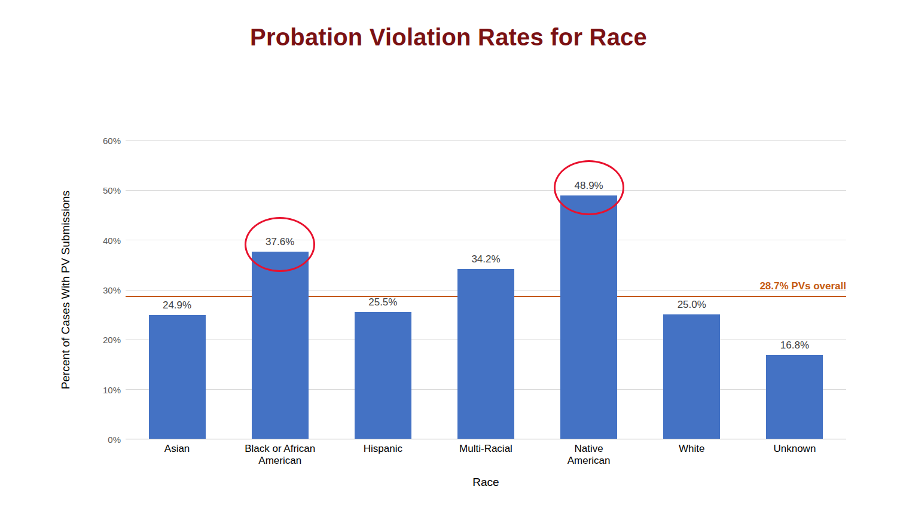Probation Violation Rates for Race
60%
50%
40%
30%
20%
10%
0%
Percent of Cases With PV Submissions
28.7% PVs overall
24.9%
37.6%
25.5%
34.2%
48.9%
25.0%
16.8%
Asian
Black or African
American
Hispanic
Multi-Racial
Native
American
White
Unknown
Race